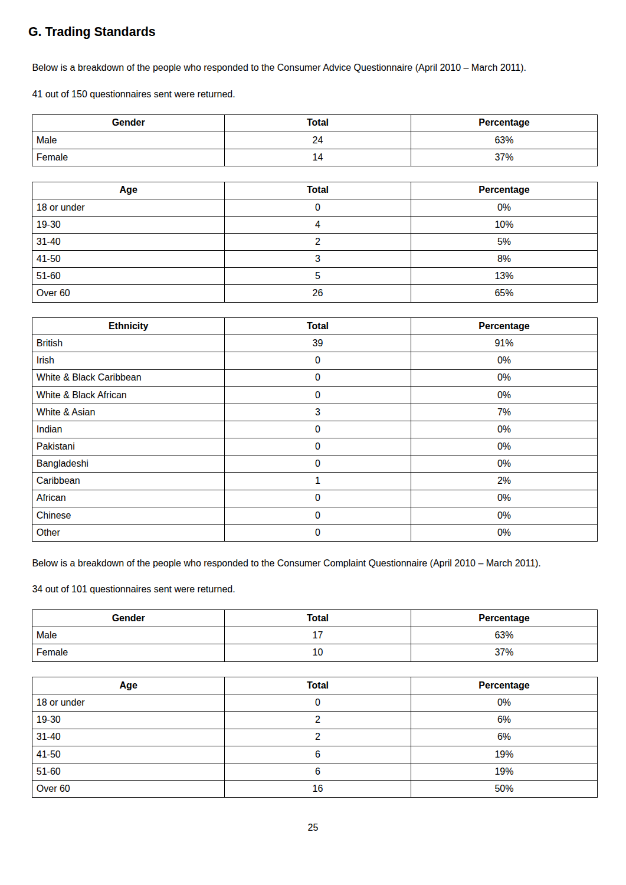G. Trading Standards
Below is a breakdown of the people who responded to the Consumer Advice Questionnaire (April 2010 – March 2011).
41 out of 150 questionnaires sent were returned.
| Gender | Total | Percentage |
| --- | --- | --- |
| Male | 24 | 63% |
| Female | 14 | 37% |
| Age | Total | Percentage |
| --- | --- | --- |
| 18 or under | 0 | 0% |
| 19-30 | 4 | 10% |
| 31-40 | 2 | 5% |
| 41-50 | 3 | 8% |
| 51-60 | 5 | 13% |
| Over 60 | 26 | 65% |
| Ethnicity | Total | Percentage |
| --- | --- | --- |
| British | 39 | 91% |
| Irish | 0 | 0% |
| White & Black Caribbean | 0 | 0% |
| White & Black African | 0 | 0% |
| White & Asian | 3 | 7% |
| Indian | 0 | 0% |
| Pakistani | 0 | 0% |
| Bangladeshi | 0 | 0% |
| Caribbean | 1 | 2% |
| African | 0 | 0% |
| Chinese | 0 | 0% |
| Other | 0 | 0% |
Below is a breakdown of the people who responded to the Consumer Complaint Questionnaire (April 2010 – March 2011).
34 out of 101 questionnaires sent were returned.
| Gender | Total | Percentage |
| --- | --- | --- |
| Male | 17 | 63% |
| Female | 10 | 37% |
| Age | Total | Percentage |
| --- | --- | --- |
| 18 or under | 0 | 0% |
| 19-30 | 2 | 6% |
| 31-40 | 2 | 6% |
| 41-50 | 6 | 19% |
| 51-60 | 6 | 19% |
| Over 60 | 16 | 50% |
25